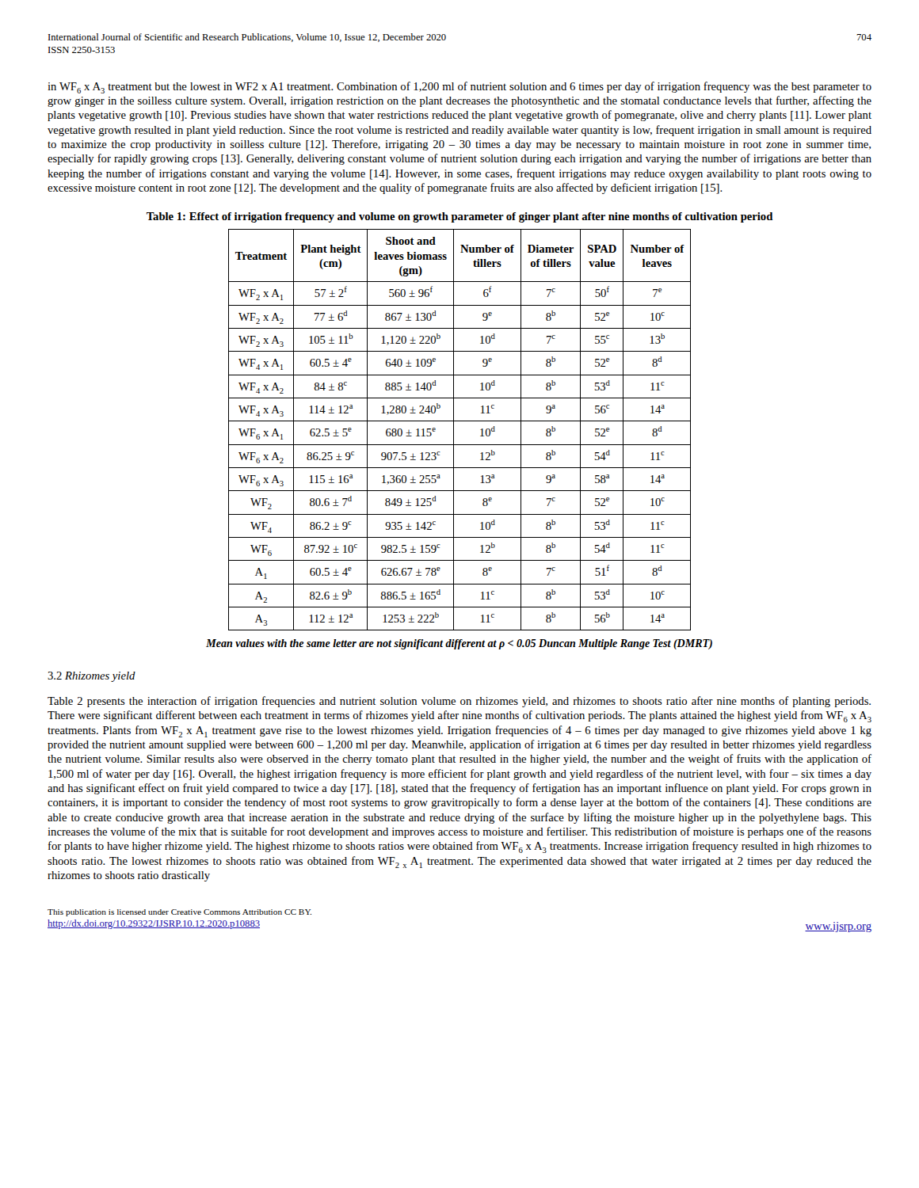International Journal of Scientific and Research Publications, Volume 10, Issue 12, December 2020
ISSN 2250-3153 704
in WF6 x A3 treatment but the lowest in WF2 x A1 treatment. Combination of 1,200 ml of nutrient solution and 6 times per day of irrigation frequency was the best parameter to grow ginger in the soilless culture system. Overall, irrigation restriction on the plant decreases the photosynthetic and the stomatal conductance levels that further, affecting the plants vegetative growth [10]. Previous studies have shown that water restrictions reduced the plant vegetative growth of pomegranate, olive and cherry plants [11]. Lower plant vegetative growth resulted in plant yield reduction. Since the root volume is restricted and readily available water quantity is low, frequent irrigation in small amount is required to maximize the crop productivity in soilless culture [12]. Therefore, irrigating 20 – 30 times a day may be necessary to maintain moisture in root zone in summer time, especially for rapidly growing crops [13]. Generally, delivering constant volume of nutrient solution during each irrigation and varying the number of irrigations are better than keeping the number of irrigations constant and varying the volume [14]. However, in some cases, frequent irrigations may reduce oxygen availability to plant roots owing to excessive moisture content in root zone [12]. The development and the quality of pomegranate fruits are also affected by deficient irrigation [15].
Table 1: Effect of irrigation frequency and volume on growth parameter of ginger plant after nine months of cultivation period
| Treatment | Plant height (cm) | Shoot and leaves biomass (gm) | Number of tillers | Diameter of tillers | SPAD value | Number of leaves |
| --- | --- | --- | --- | --- | --- | --- |
| WF 2 x A 1 | 57 ± 2 f | 560 ± 96 f | 6 f | 7 c | 50 f | 7 e |
| WF 2 x A 2 | 77 ± 6 d | 867 ± 130 d | 9 e | 8 b | 52 e | 10 c |
| WF 2 x A 3 | 105 ± 11 b | 1,120 ± 220 b | 10 d | 7 c | 55 c | 13 b |
| WF 4 x A 1 | 60.5 ± 4 e | 640 ± 109 e | 9 e | 8 b | 52 e | 8 d |
| WF 4 x A 2 | 84 ± 8 c | 885 ± 140 d | 10 d | 8 b | 53 d | 11 c |
| WF 4 x A 3 | 114 ± 12 a | 1,280 ± 240 b | 11 c | 9 a | 56 c | 14 a |
| WF 6 x A 1 | 62.5 ± 5 e | 680 ± 115 e | 10 d | 8 b | 52 e | 8 d |
| WF 6 x A 2 | 86.25 ± 9 c | 907.5 ± 123 c | 12 b | 8 b | 54 d | 11 c |
| WF 6 x A 3 | 115 ± 16 a | 1,360 ± 255 a | 13 a | 9 a | 58 a | 14 a |
| WF 2 | 80.6 ± 7 d | 849 ± 125 d | 8 e | 7 c | 52 e | 10 c |
| WF 4 | 86.2 ± 9 c | 935 ± 142 c | 10 d | 8 b | 53 d | 11 c |
| WF 6 | 87.92 ± 10 c | 982.5 ± 159 c | 12 b | 8 b | 54 d | 11 c |
| A 1 | 60.5 ± 4 e | 626.67 ± 78 e | 8 e | 7 c | 51 f | 8 d |
| A 2 | 82.6 ± 9 b | 886.5 ± 165 d | 11 c | 8 b | 53 d | 10 c |
| A 3 | 112 ± 12 a | 1253 ± 222 b | 11 c | 8 b | 56 b | 14 a |
Mean values with the same letter are not significant different at ρ < 0.05 Duncan Multiple Range Test (DMRT)
3.2 Rhizomes yield
Table 2 presents the interaction of irrigation frequencies and nutrient solution volume on rhizomes yield, and rhizomes to shoots ratio after nine months of planting periods. There were significant different between each treatment in terms of rhizomes yield after nine months of cultivation periods. The plants attained the highest yield from WF6 x A3 treatments. Plants from WF2 x A1 treatment gave rise to the lowest rhizomes yield. Irrigation frequencies of 4 – 6 times per day managed to give rhizomes yield above 1 kg provided the nutrient amount supplied were between 600 – 1,200 ml per day. Meanwhile, application of irrigation at 6 times per day resulted in better rhizomes yield regardless the nutrient volume. Similar results also were observed in the cherry tomato plant that resulted in the higher yield, the number and the weight of fruits with the application of 1,500 ml of water per day [16]. Overall, the highest irrigation frequency is more efficient for plant growth and yield regardless of the nutrient level, with four – six times a day and has significant effect on fruit yield compared to twice a day [17]. [18], stated that the frequency of fertigation has an important influence on plant yield. For crops grown in containers, it is important to consider the tendency of most root systems to grow gravitropically to form a dense layer at the bottom of the containers [4]. These conditions are able to create conducive growth area that increase aeration in the substrate and reduce drying of the surface by lifting the moisture higher up in the polyethylene bags. This increases the volume of the mix that is suitable for root development and improves access to moisture and fertiliser. This redistribution of moisture is perhaps one of the reasons for plants to have higher rhizome yield. The highest rhizome to shoots ratios were obtained from WF6 x A3 treatments. Increase irrigation frequency resulted in high rhizomes to shoots ratio. The lowest rhizomes to shoots ratio was obtained from WF2 x A1 treatment. The experimented data showed that water irrigated at 2 times per day reduced the rhizomes to shoots ratio drastically
This publication is licensed under Creative Commons Attribution CC BY.
http://dx.doi.org/10.29322/IJSRP.10.12.2020.p10883 www.ijsrp.org